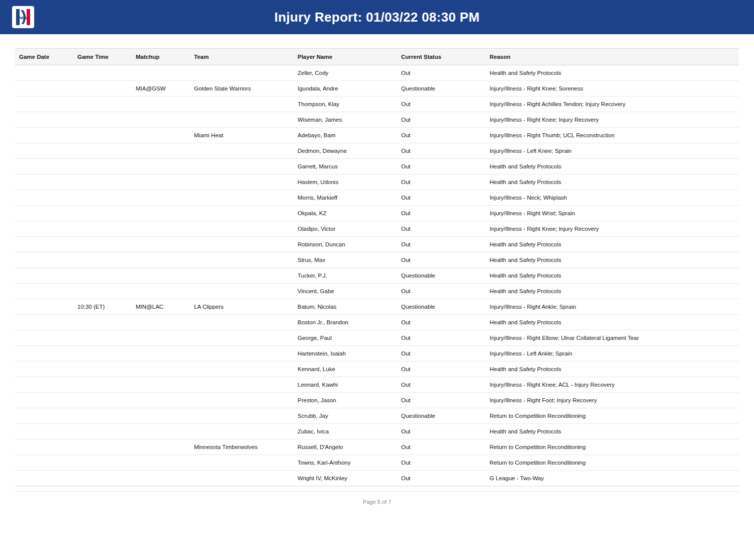NBA
Injury Report: 01/03/22 08:30 PM
| Game Date | Game Time | Matchup | Team | Player Name | Current Status | Reason |
| --- | --- | --- | --- | --- | --- | --- |
| | | | | Zeller, Cody | Out | Health and Safety Protocols |
| | | MIA@GSW | Golden State Warriors | Iguodala, Andre | Questionable | Injury/Illness - Right Knee; Soreness |
| | | | | Thompson, Klay | Out | Injury/Illness - Right Achilles Tendon; Injury Recovery |
| | | | | Wiseman, James | Out | Injury/Illness - Right Knee; Injury Recovery |
| | | | Miami Heat | Adebayo, Bam | Out | Injury/Illness - Right Thumb; UCL Reconstruction |
| | | | | Dedmon, Dewayne | Out | Injury/Illness - Left Knee; Sprain |
| | | | | Garrett, Marcus | Out | Health and Safety Protocols |
| | | | | Haslem, Udonis | Out | Health and Safety Protocols |
| | | | | Morris, Markieff | Out | Injury/Illness - Neck; Whiplash |
| | | | | Okpala, KZ | Out | Injury/Illness - Right Wrist; Sprain |
| | | | | Oladipo, Victor | Out | Injury/Illness - Right Knee; Injury Recovery |
| | | | | Robinson, Duncan | Out | Health and Safety Protocols |
| | | | | Strus, Max | Out | Health and Safety Protocols |
| | | | | Tucker, P.J. | Questionable | Health and Safety Protocols |
| | | | | Vincent, Gabe | Out | Health and Safety Protocols |
| | 10:30 (ET) | MIN@LAC | LA Clippers | Batum, Nicolas | Questionable | Injury/Illness - Right Ankle; Sprain |
| | | | | Boston Jr., Brandon | Out | Health and Safety Protocols |
| | | | | George, Paul | Out | Injury/Illness - Right Elbow; Ulnar Collateral Ligament Tear |
| | | | | Hartenstein, Isaiah | Out | Injury/Illness - Left Ankle; Sprain |
| | | | | Kennard, Luke | Out | Health and Safety Protocols |
| | | | | Leonard, Kawhi | Out | Injury/Illness - Right Knee; ACL - Injury Recovery |
| | | | | Preston, Jason | Out | Injury/Illness - Right Foot; Injury Recovery |
| | | | | Scrubb, Jay | Questionable | Return to Competition Reconditioning |
| | | | | Zubac, Ivica | Out | Health and Safety Protocols |
| | | | Minnesota Timberwolves | Russell, D'Angelo | Out | Return to Competition Reconditioning |
| | | | | Towns, Karl-Anthony | Out | Return to Competition Reconditioning |
| | | | | Wright IV, McKinley | Out | G League - Two-Way |
Page 5 of 7